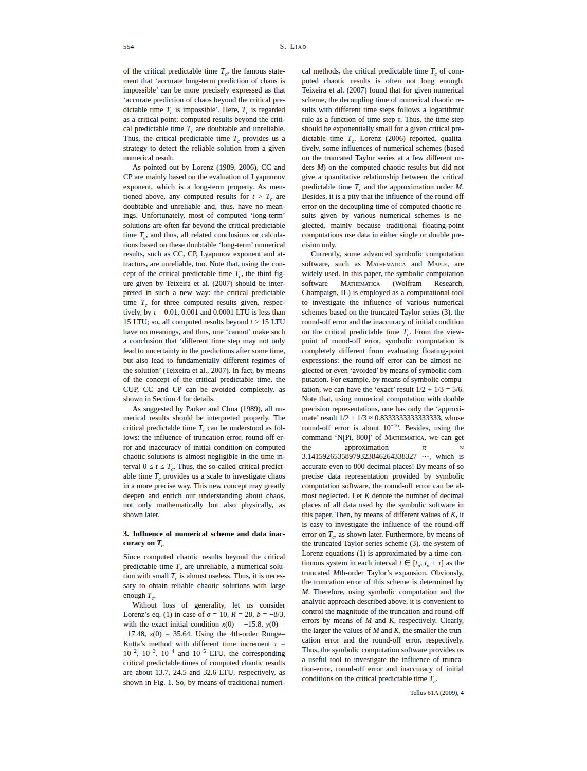554
S. Liao
of the critical predictable time Tc, the famous statement that ‘accurate long-term prediction of chaos is impossible’ can be more precisely expressed as that ‘accurate prediction of chaos beyond the critical predictable time Tc is impossible’. Here, Tc is regarded as a critical point: computed results beyond the critical predictable time Tc are doubtable and unreliable. Thus, the critical predictable time Tc provides us a strategy to detect the reliable solution from a given numerical result.
As pointed out by Lorenz (1989, 2006), CC and CP are mainly based on the evaluation of Lyapnunov exponent, which is a long-term property. As mentioned above, any computed results for t > Tc are doubtable and unreliable and, thus, have no meanings. Unfortunately, most of computed ‘long-term’ solutions are often far beyond the critical predictable time Tc, and thus, all related conclusions or calculations based on these doubtable ‘long-term’ numerical results, such as CC, CP, Lyapunov exponent and attractors, are unreliable, too. Note that, using the concept of the critical predictable time Tc, the third figure given by Teixeira et al. (2007) should be interpreted in such a new way: the critical predictable time Tc for three computed results given, respectively, by τ = 0.01, 0.001 and 0.0001 LTU is less than 15 LTU; so, all computed results beyond t > 15 LTU have no meanings, and thus, one ‘cannot’ make such a conclusion that ‘different time step may not only lead to uncertainty in the predictions after some time, but also lead to fundamentally different regimes of the solution’ (Teixeira et al., 2007). In fact, by means of the concept of the critical predictable time, the CUP, CC and CP can be avoided completely, as shown in Section 4 for details.
As suggested by Parker and Chua (1989), all numerical results should be interpreted properly. The critical predictable time Tc can be understood as follows: the influence of truncation error, round-off error and inaccuracy of initial condition on computed chaotic solutions is almost negligible in the time interval 0 ≤ t ≤ Tc. Thus, the so-called critical predictable time Tc provides us a scale to investigate chaos in a more precise way. This new concept may greatly deepen and enrich our understanding about chaos, not only mathematically but also physically, as shown later.
3. Influence of numerical scheme and data inaccuracy on Tc
Since computed chaotic results beyond the critical predictable time Tc are unreliable, a numerical solution with small Tc is almost useless. Thus, it is necessary to obtain reliable chaotic solutions with large enough Tc.
Without loss of generality, let us consider Lorenz’s eq. (1) in case of σ = 10, R = 28, b = −8/3, with the exact initial condition x(0) = −15.8, y(0) = −17.48, z(0) = 35.64. Using the 4th-order Runge–Kutta’s method with different time increment τ = 10−2, 10−3, 10−4 and 10−5 LTU, the corresponding critical predictable times of computed chaotic results are about 13.7, 24.5 and 32.6 LTU, respectively, as shown in Fig. 1. So, by means of traditional numerical methods, the critical predictable time Tc of computed chaotic results is often not long enough. Teixeira et al. (2007) found that for given numerical scheme, the decoupling time of numerical chaotic results with different time steps follows a logarithmic rule as a function of time step τ. Thus, the time step should be exponentially small for a given critical predictable time Tc. Lorenz (2006) reported, qualitatively, some influences of numerical schemes (based on the truncated Taylor series at a few different orders M) on the computed chaotic results but did not give a quantitative relationship between the critical predictable time Tc and the approximation order M. Besides, it is a pity that the influence of the round-off error on the decoupling time of computed chaotic results given by various numerical schemes is neglected, mainly because traditional floating-point computations use data in either single or double precision only.
Currently, some advanced symbolic computation software, such as Mathematica and Maple, are widely used. In this paper, the symbolic computation software Mathematica (Wolfram Research, Champaign, IL) is employed as a computational tool to investigate the influence of various numerical schemes based on the truncated Taylor series (3), the round-off error and the inaccuracy of initial condition on the critical predictable time Tc. From the view-point of round-off error, symbolic computation is completely different from evaluating floating-point expressions: the round-off error can be almost neglected or even ‘avoided’ by means of symbolic computation. For example, by means of symbolic computation, we can have the ‘exact’ result 1/2 + 1/3 = 5/6. Note that, using numerical computation with double precision representations, one has only the ‘approximate’ result 1/2 + 1/3 ≈ 0.8333333333333333, whose round-off error is about 10−16. Besides, using the command ‘N[Pi, 800]’ of Mathematica, we can get the approximation π ≈ 3.14159265358979323846264338327 ⋯, which is accurate even to 800 decimal places! By means of so precise data representation provided by symbolic computation software, the round-off error can be almost neglected. Let K denote the number of decimal places of all data used by the symbolic software in this paper. Then, by means of different values of K, it is easy to investigate the influence of the round-off error on Tc, as shown later. Furthermore, by means of the truncated Taylor series scheme (3), the system of Lorenz equations (1) is approximated by a time-continuous system in each interval t ∈ [tn, tn + τ] as the truncated Mth-order Taylor’s expansion. Obviously, the truncation error of this scheme is determined by M. Therefore, using symbolic computation and the analytic approach described above, it is convenient to control the magnitude of the truncation and round-off errors by means of M and K, respectively. Clearly, the larger the values of M and K, the smaller the truncation error and the round-off error, respectively. Thus, the symbolic computation software provides us a useful tool to investigate the influence of truncation-error, round-off error and inaccuracy of initial conditions on the critical predictable time Tc.
Tellus 61A (2009), 4